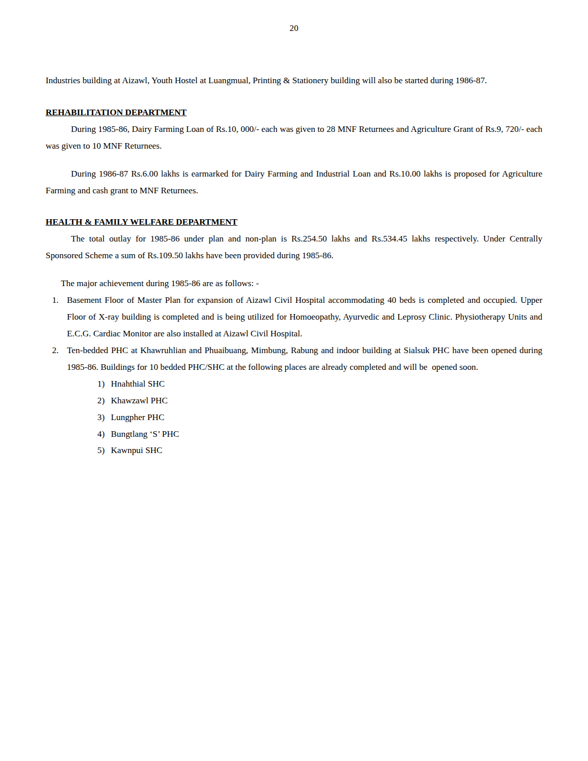20
Industries building at Aizawl, Youth Hostel at Luangmual, Printing & Stationery building will also be started during 1986-87.
REHABILITATION DEPARTMENT
During 1985-86, Dairy Farming Loan of Rs.10, 000/- each was given to 28 MNF Returnees and Agriculture Grant of Rs.9, 720/- each was given to 10 MNF Returnees.
During 1986-87 Rs.6.00 lakhs is earmarked for Dairy Farming and Industrial Loan and Rs.10.00 lakhs is proposed for Agriculture Farming and cash grant to MNF Returnees.
HEALTH & FAMILY WELFARE DEPARTMENT
The total outlay for 1985-86 under plan and non-plan is Rs.254.50 lakhs and Rs.534.45 lakhs respectively. Under Centrally Sponsored Scheme a sum of Rs.109.50 lakhs have been provided during 1985-86.
The major achievement during 1985-86 are as follows: -
Basement Floor of Master Plan for expansion of Aizawl Civil Hospital accommodating 40 beds is completed and occupied. Upper Floor of X-ray building is completed and is being utilized for Homoeopathy, Ayurvedic and Leprosy Clinic. Physiotherapy Units and E.C.G. Cardiac Monitor are also installed at Aizawl Civil Hospital.
Ten-bedded PHC at Khawruhlian and Phuaibuang, Mimbung, Rabung and indoor building at Sialsuk PHC have been opened during 1985-86. Buildings for 10 bedded PHC/SHC at the following places are already completed and will be opened soon.
Hnahthial SHC
Khawzawl PHC
Lungpher PHC
Bungtlang ‘S’ PHC
Kawnpui SHC